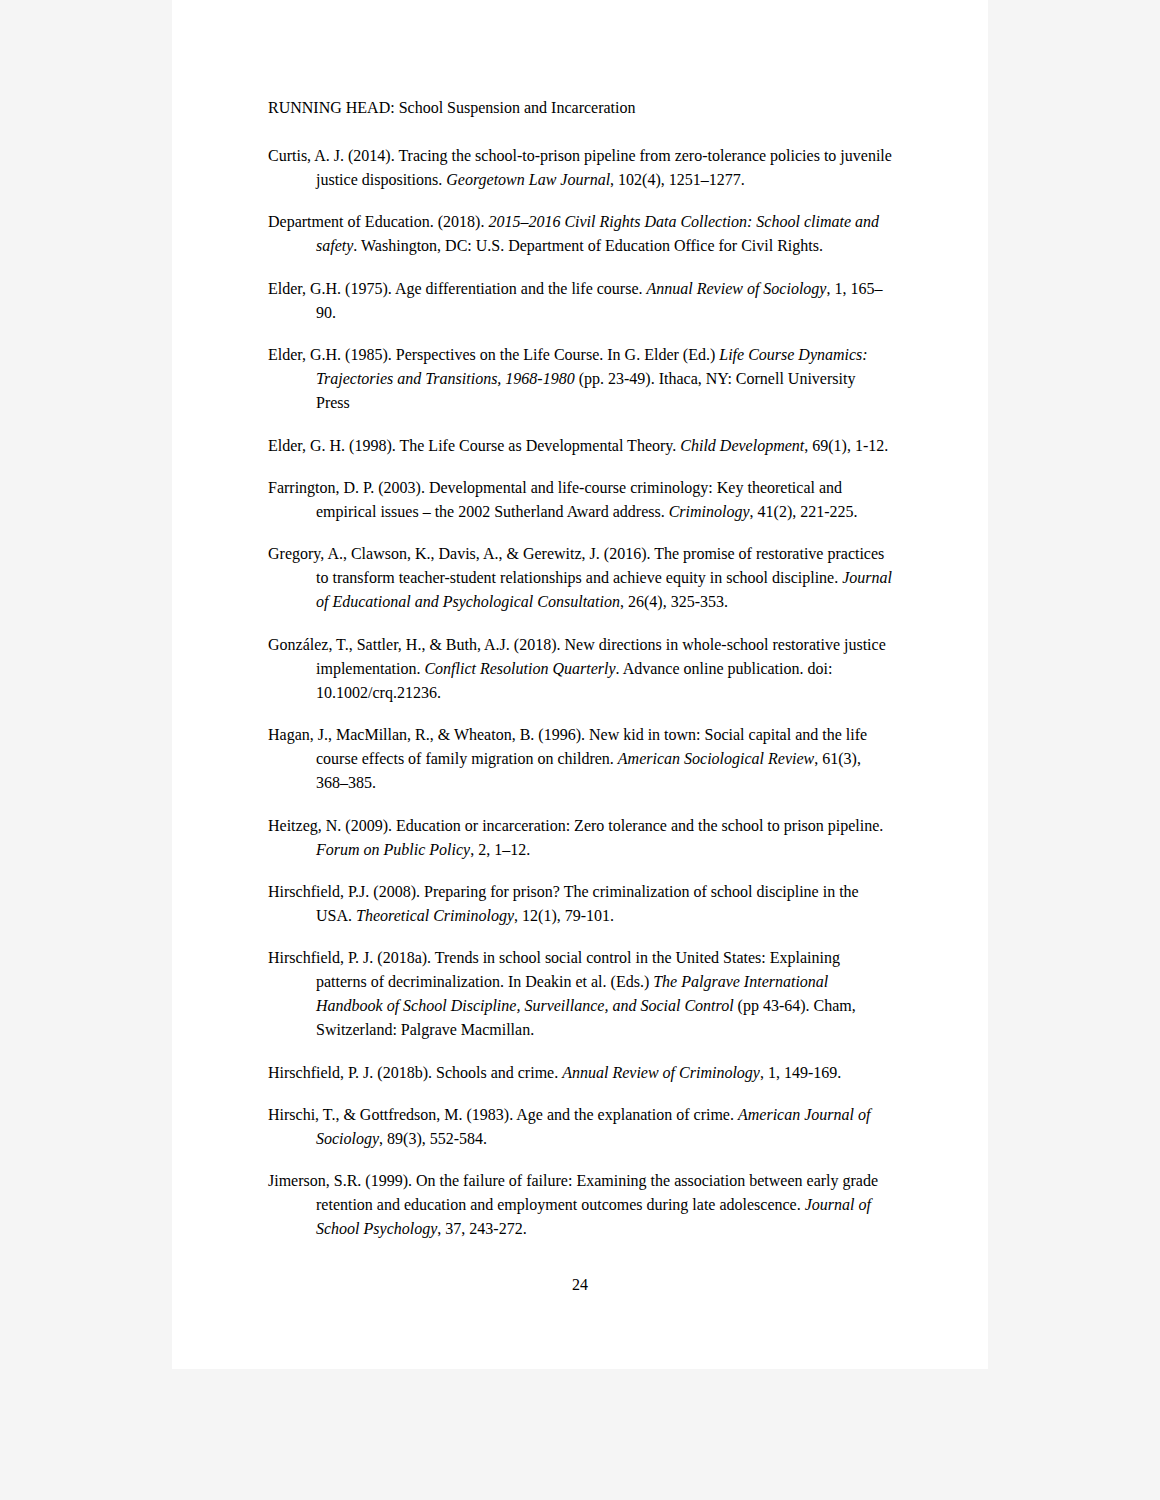RUNNING HEAD: School Suspension and Incarceration
Curtis, A. J. (2014). Tracing the school-to-prison pipeline from zero-tolerance policies to juvenile justice dispositions. Georgetown Law Journal, 102(4), 1251–1277.
Department of Education. (2018). 2015–2016 Civil Rights Data Collection: School climate and safety. Washington, DC: U.S. Department of Education Office for Civil Rights.
Elder, G.H. (1975). Age differentiation and the life course. Annual Review of Sociology, 1, 165–90.
Elder, G.H. (1985). Perspectives on the Life Course. In G. Elder (Ed.) Life Course Dynamics: Trajectories and Transitions, 1968-1980 (pp. 23-49). Ithaca, NY: Cornell University Press
Elder, G. H. (1998). The Life Course as Developmental Theory. Child Development, 69(1), 1-12.
Farrington, D. P. (2003). Developmental and life-course criminology: Key theoretical and empirical issues – the 2002 Sutherland Award address. Criminology, 41(2), 221-225.
Gregory, A., Clawson, K., Davis, A., & Gerewitz, J. (2016). The promise of restorative practices to transform teacher-student relationships and achieve equity in school discipline. Journal of Educational and Psychological Consultation, 26(4), 325-353.
González, T., Sattler, H., & Buth, A.J. (2018). New directions in whole-school restorative justice implementation. Conflict Resolution Quarterly. Advance online publication. doi: 10.1002/crq.21236.
Hagan, J., MacMillan, R., & Wheaton, B. (1996). New kid in town: Social capital and the life course effects of family migration on children. American Sociological Review, 61(3), 368–385.
Heitzeg, N. (2009). Education or incarceration: Zero tolerance and the school to prison pipeline. Forum on Public Policy, 2, 1–12.
Hirschfield, P.J. (2008). Preparing for prison? The criminalization of school discipline in the USA. Theoretical Criminology, 12(1), 79-101.
Hirschfield, P. J. (2018a). Trends in school social control in the United States: Explaining patterns of decriminalization. In Deakin et al. (Eds.) The Palgrave International Handbook of School Discipline, Surveillance, and Social Control (pp 43-64). Cham, Switzerland: Palgrave Macmillan.
Hirschfield, P. J. (2018b). Schools and crime. Annual Review of Criminology, 1, 149-169.
Hirschi, T., & Gottfredson, M. (1983). Age and the explanation of crime. American Journal of Sociology, 89(3), 552-584.
Jimerson, S.R. (1999). On the failure of failure: Examining the association between early grade retention and education and employment outcomes during late adolescence. Journal of School Psychology, 37, 243-272.
24